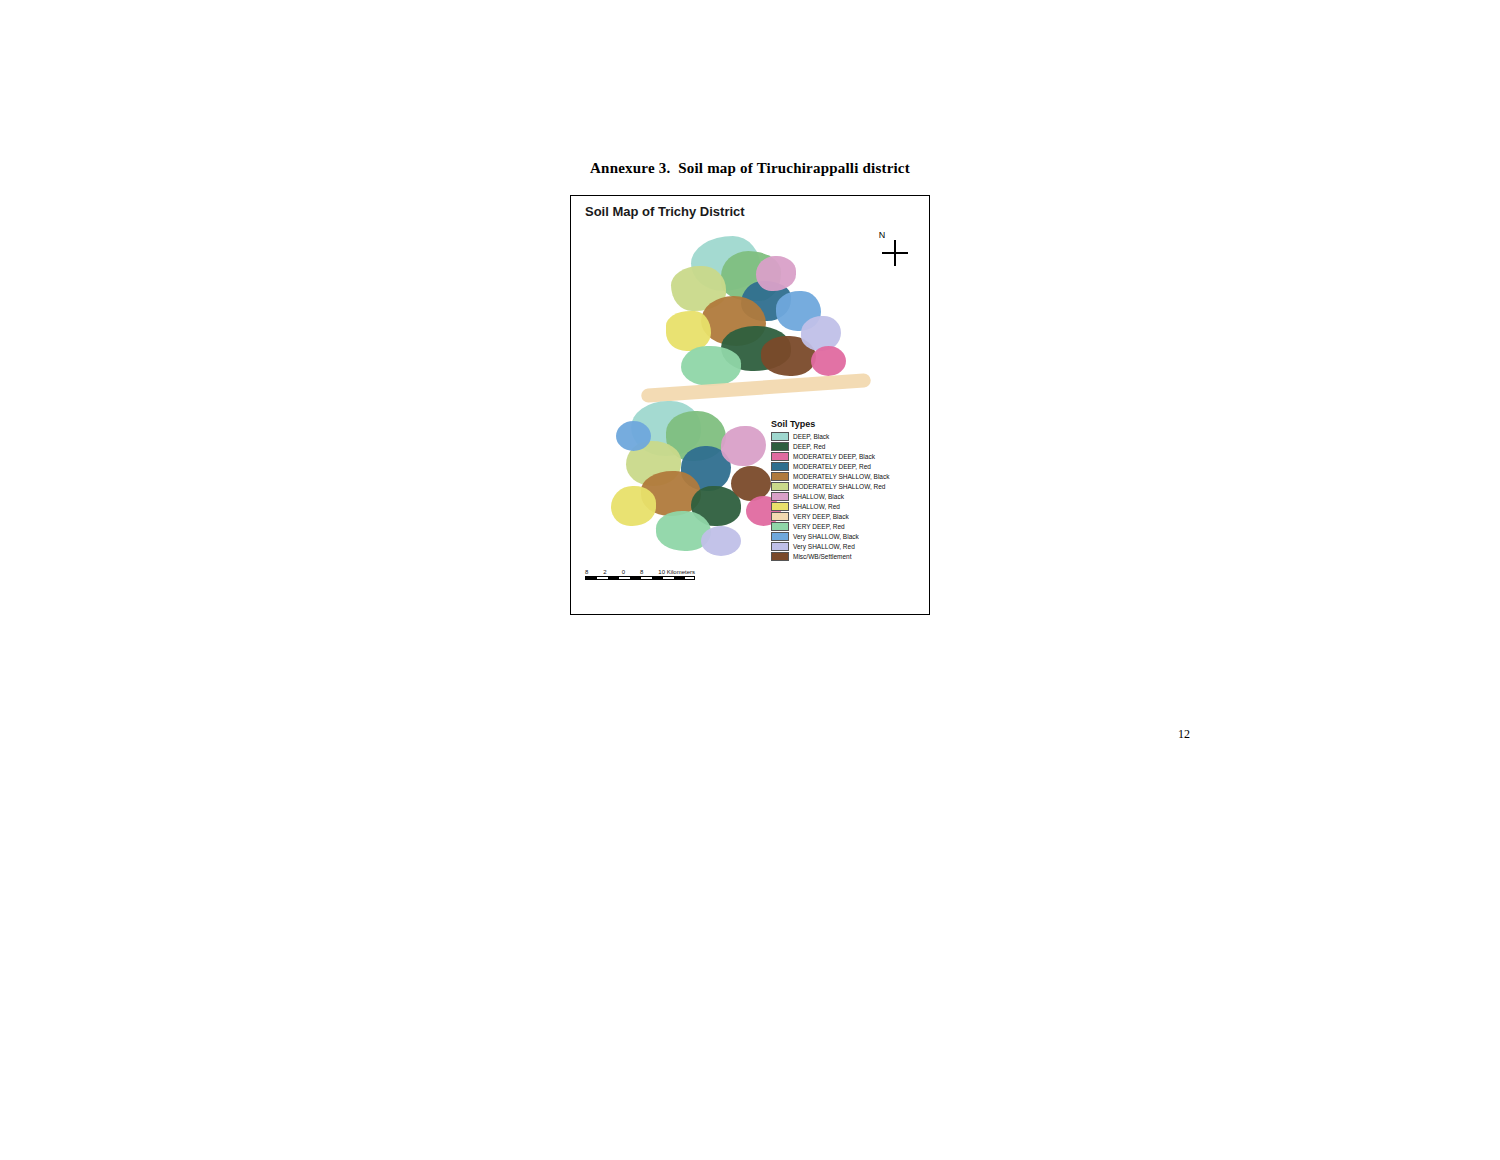Annexure 3. Soil map of Tiruchirappalli district
Soil Map of Trichy District
N
Soil Types
DEEP, Black
DEEP, Red
MODERATELY DEEP, Black
MODERATELY DEEP, Red
MODERATELY SHALLOW, Black
MODERATELY SHALLOW, Red
SHALLOW, Black
SHALLOW, Red
VERY DEEP, Black
VERY DEEP, Red
Very SHALLOW, Black
Very SHALLOW, Red
Misc/WB/Settlement
820810 Kilometers
12